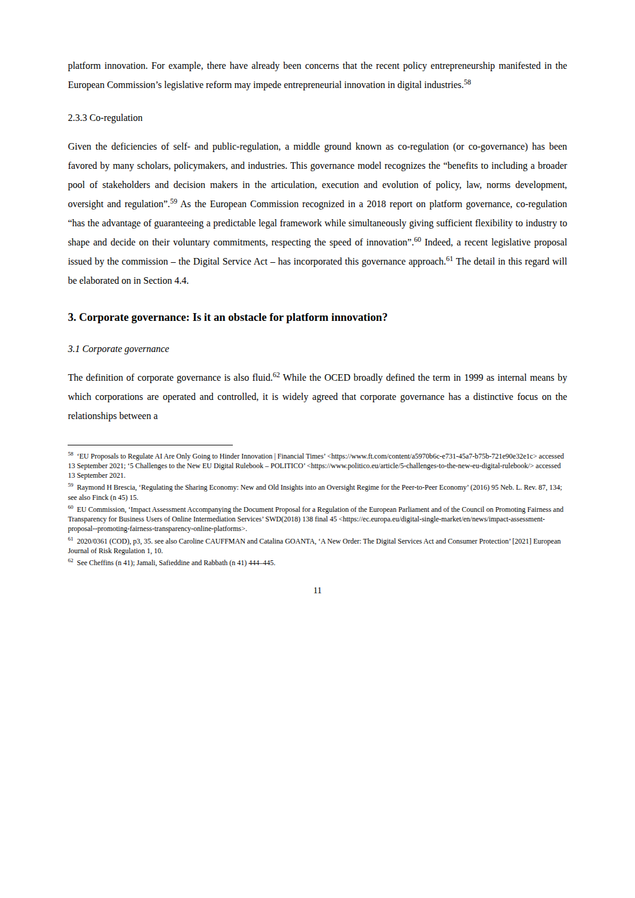platform innovation. For example, there have already been concerns that the recent policy entrepreneurship manifested in the European Commission’s legislative reform may impede entrepreneurial innovation in digital industries.58
2.3.3 Co-regulation
Given the deficiencies of self- and public-regulation, a middle ground known as co-regulation (or co-governance) has been favored by many scholars, policymakers, and industries. This governance model recognizes the “benefits to including a broader pool of stakeholders and decision makers in the articulation, execution and evolution of policy, law, norms development, oversight and regulation”.59 As the European Commission recognized in a 2018 report on platform governance, co-regulation “has the advantage of guaranteeing a predictable legal framework while simultaneously giving sufficient flexibility to industry to shape and decide on their voluntary commitments, respecting the speed of innovation”.60 Indeed, a recent legislative proposal issued by the commission – the Digital Service Act – has incorporated this governance approach.61 The detail in this regard will be elaborated on in Section 4.4.
3. Corporate governance: Is it an obstacle for platform innovation?
3.1 Corporate governance
The definition of corporate governance is also fluid.62 While the OCED broadly defined the term in 1999 as internal means by which corporations are operated and controlled, it is widely agreed that corporate governance has a distinctive focus on the relationships between a
58 ‘EU Proposals to Regulate AI Are Only Going to Hinder Innovation | Financial Times’ <https://www.ft.com/content/a5970b6c-e731-45a7-b75b-721e90e32e1c> accessed 13 September 2021; ‘5 Challenges to the New EU Digital Rulebook – POLITICO’ <https://www.politico.eu/article/5-challenges-to-the-new-eu-digital-rulebook/> accessed 13 September 2021.
59 Raymond H Brescia, ‘Regulating the Sharing Economy: New and Old Insights into an Oversight Regime for the Peer-to-Peer Economy’ (2016) 95 Neb. L. Rev. 87, 134; see also Finck (n 45) 15.
60 EU Commission, ‘Impact Assessment Accompanying the Document Proposal for a Regulation of the European Parliament and of the Council on Promoting Fairness and Transparency for Business Users of Online Intermediation Services’ SWD(2018) 138 final 45 <https://ec.europa.eu/digital-single-market/en/news/impact-assessment-proposal--promoting-fairness-transparency-online-platforms>.
61 2020/0361 (COD), p3, 35. see also Caroline CAUFFMAN and Catalina GOANTA, ‘A New Order: The Digital Services Act and Consumer Protection’ [2021] European Journal of Risk Regulation 1, 10.
62 See Cheffins (n 41); Jamali, Safieddine and Rabbath (n 41) 444–445.
11